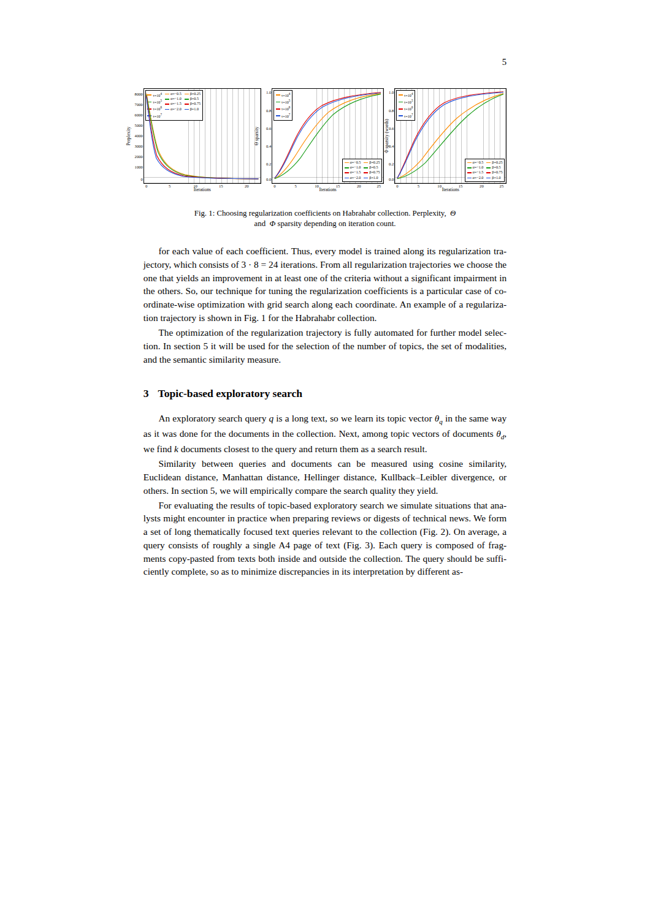5
Perplexity
8000 7000 6000 5000 4000 3000 2000 1000 0
0 5 10 15 20
Iterations
τ=104
τ=105
τ=106
τ=107
α=−0.5
α=−1.0
α=−1.5
α=−2.0
β=0.25
β=0.5
β=0.75
β=1.0
Θ sparsity
1.0 0.8 0.6 0.4 0.2 0.0
0 5 10 15 20 25
Iterations
τ=104
τ=105
τ=106
τ=107
α=−0.5
α=−1.0
α=−1.5
α=−2.0
β=0.25
β=0.5
β=0.75
β=1.0
Φ sparsity (words)
1.0 0.8 0.6 0.4 0.2 0.0
0 5 10 15 20 25
Iterations
τ=104
τ=105
τ=106
τ=107
α=−0.5
α=−1.0
α=−1.5
α=−2.0
β=0.25
β=0.5
β=0.75
β=1.0
Fig. 1: Choosing regularization coefficients on Habrahabr collection. Perplexity, Θ
and Φ sparsity depending on iteration count.
for each value of each coefficient. Thus, every model is trained along its regularization trajectory, which consists of 3 · 8 = 24 iterations. From all regularization trajectories we choose the one that yields an improvement in at least one of the criteria without a significant impairment in the others. So, our technique for tuning the regularization coefficients is a particular case of coordinate-wise optimization with grid search along each coordinate. An example of a regularization trajectory is shown in Fig. 1 for the Habrahabr collection.
The optimization of the regularization trajectory is fully automated for further model selection. In section 5 it will be used for the selection of the number of topics, the set of modalities, and the semantic similarity measure.
3 Topic-based exploratory search
An exploratory search query q is a long text, so we learn its topic vector θq in the same way as it was done for the documents in the collection. Next, among topic vectors of documents θd, we find k documents closest to the query and return them as a search result.
Similarity between queries and documents can be measured using cosine similarity, Euclidean distance, Manhattan distance, Hellinger distance, Kullback–Leibler divergence, or others. In section 5, we will empirically compare the search quality they yield.
For evaluating the results of topic-based exploratory search we simulate situations that analysts might encounter in practice when preparing reviews or digests of technical news. We form a set of long thematically focused text queries relevant to the collection (Fig. 2). On average, a query consists of roughly a single A4 page of text (Fig. 3). Each query is composed of fragments copy-pasted from texts both inside and outside the collection. The query should be sufficiently complete, so as to minimize discrepancies in its interpretation by different as-